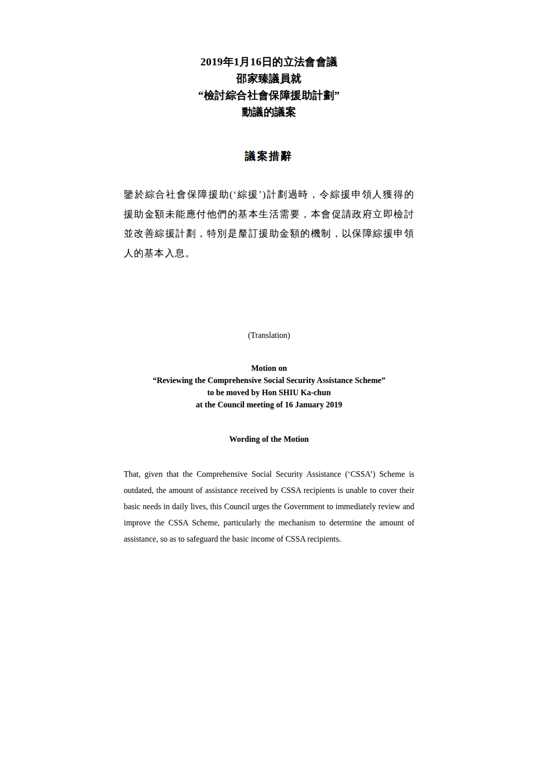2019年1月16日的立法會會議 邵家臻議員就 “檢討綜合社會保障援助計劃” 動議的議案
議案措辭
鑒於綜合社會保障援助(‘綜援’)計劃過時，令綜援申領人獲得的援助金額未能應付他們的基本生活需要，本會促請政府立即檢討並改善綜援計劃，特別是釐訂援助金額的機制，以保障綜援申領人的基本入息。
(Translation)
Motion on “Reviewing the Comprehensive Social Security Assistance Scheme” to be moved by Hon SHIU Ka-chun at the Council meeting of 16 January 2019
Wording of the Motion
That, given that the Comprehensive Social Security Assistance (‘CSSA’) Scheme is outdated, the amount of assistance received by CSSA recipients is unable to cover their basic needs in daily lives, this Council urges the Government to immediately review and improve the CSSA Scheme, particularly the mechanism to determine the amount of assistance, so as to safeguard the basic income of CSSA recipients.